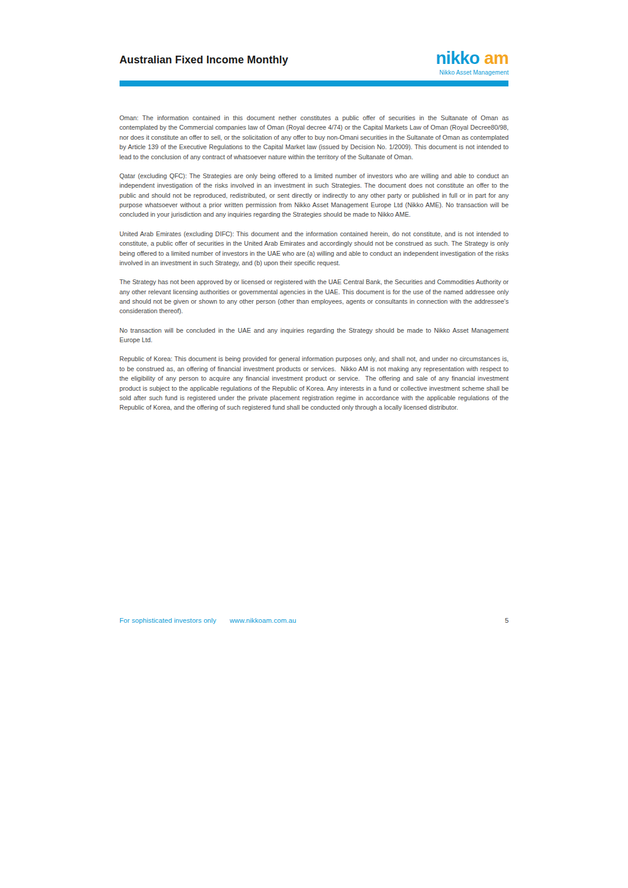Australian Fixed Income Monthly
nikko am
Nikko Asset Management
Oman: The information contained in this document nether constitutes a public offer of securities in the Sultanate of Oman as contemplated by the Commercial companies law of Oman (Royal decree 4/74) or the Capital Markets Law of Oman (Royal Decree80/98, nor does it constitute an offer to sell, or the solicitation of any offer to buy non-Omani securities in the Sultanate of Oman as contemplated by Article 139 of the Executive Regulations to the Capital Market law (issued by Decision No. 1/2009). This document is not intended to lead to the conclusion of any contract of whatsoever nature within the territory of the Sultanate of Oman.
Qatar (excluding QFC): The Strategies are only being offered to a limited number of investors who are willing and able to conduct an independent investigation of the risks involved in an investment in such Strategies. The document does not constitute an offer to the public and should not be reproduced, redistributed, or sent directly or indirectly to any other party or published in full or in part for any purpose whatsoever without a prior written permission from Nikko Asset Management Europe Ltd (Nikko AME). No transaction will be concluded in your jurisdiction and any inquiries regarding the Strategies should be made to Nikko AME.
United Arab Emirates (excluding DIFC): This document and the information contained herein, do not constitute, and is not intended to constitute, a public offer of securities in the United Arab Emirates and accordingly should not be construed as such. The Strategy is only being offered to a limited number of investors in the UAE who are (a) willing and able to conduct an independent investigation of the risks involved in an investment in such Strategy, and (b) upon their specific request.
The Strategy has not been approved by or licensed or registered with the UAE Central Bank, the Securities and Commodities Authority or any other relevant licensing authorities or governmental agencies in the UAE. This document is for the use of the named addressee only and should not be given or shown to any other person (other than employees, agents or consultants in connection with the addressee's consideration thereof).
No transaction will be concluded in the UAE and any inquiries regarding the Strategy should be made to Nikko Asset Management Europe Ltd.
Republic of Korea: This document is being provided for general information purposes only, and shall not, and under no circumstances is, to be construed as, an offering of financial investment products or services. Nikko AM is not making any representation with respect to the eligibility of any person to acquire any financial investment product or service. The offering and sale of any financial investment product is subject to the applicable regulations of the Republic of Korea. Any interests in a fund or collective investment scheme shall be sold after such fund is registered under the private placement registration regime in accordance with the applicable regulations of the Republic of Korea, and the offering of such registered fund shall be conducted only through a locally licensed distributor.
For sophisticated investors onlywww.nikkoam.com.au
5